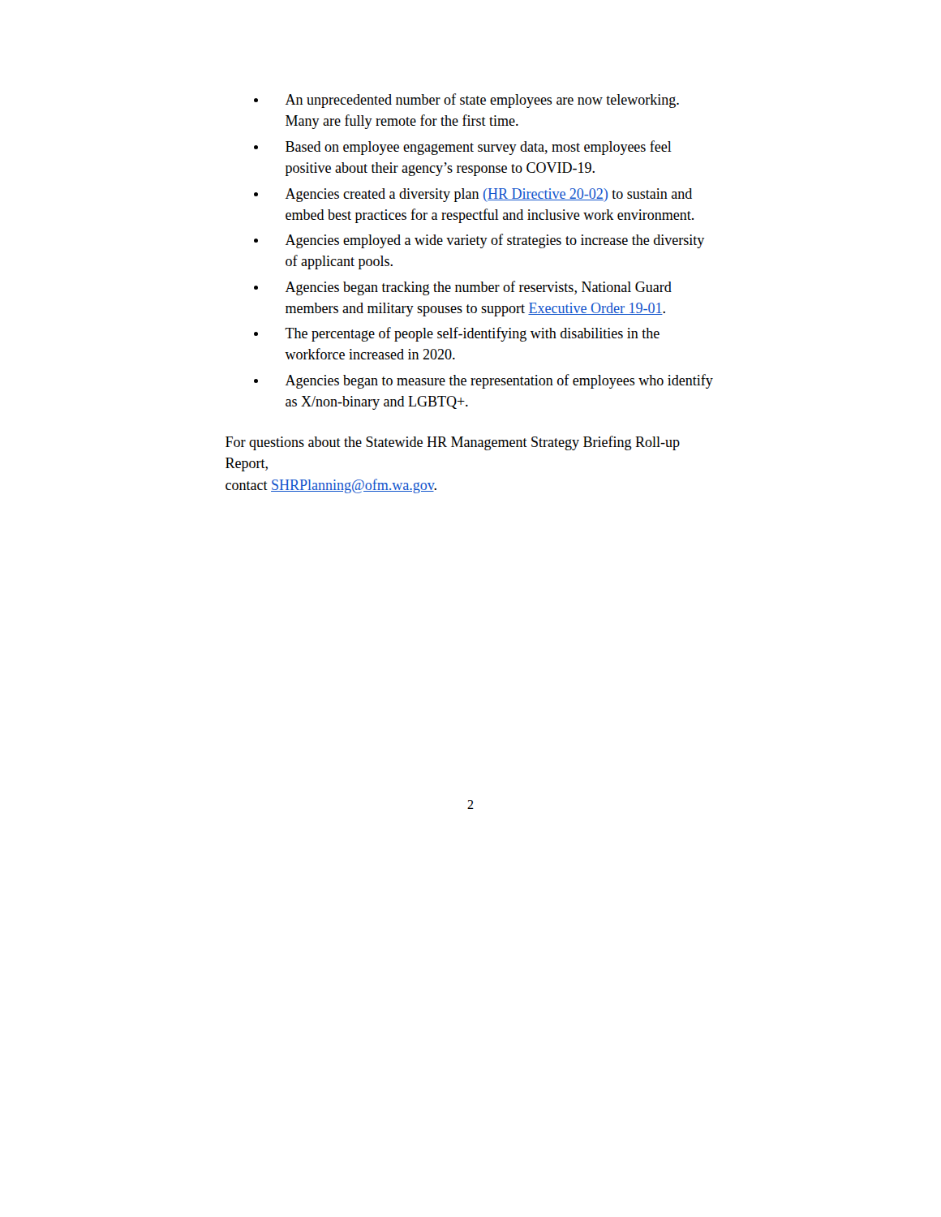An unprecedented number of state employees are now teleworking. Many are fully remote for the first time.
Based on employee engagement survey data, most employees feel positive about their agency’s response to COVID-19.
Agencies created a diversity plan (HR Directive 20-02) to sustain and embed best practices for a respectful and inclusive work environment.
Agencies employed a wide variety of strategies to increase the diversity of applicant pools.
Agencies began tracking the number of reservists, National Guard members and military spouses to support Executive Order 19-01.
The percentage of people self-identifying with disabilities in the workforce increased in 2020.
Agencies began to measure the representation of employees who identify as X/non-binary and LGBTQ+.
For questions about the Statewide HR Management Strategy Briefing Roll-up Report,
contact SHRPlanning@ofm.wa.gov.
2